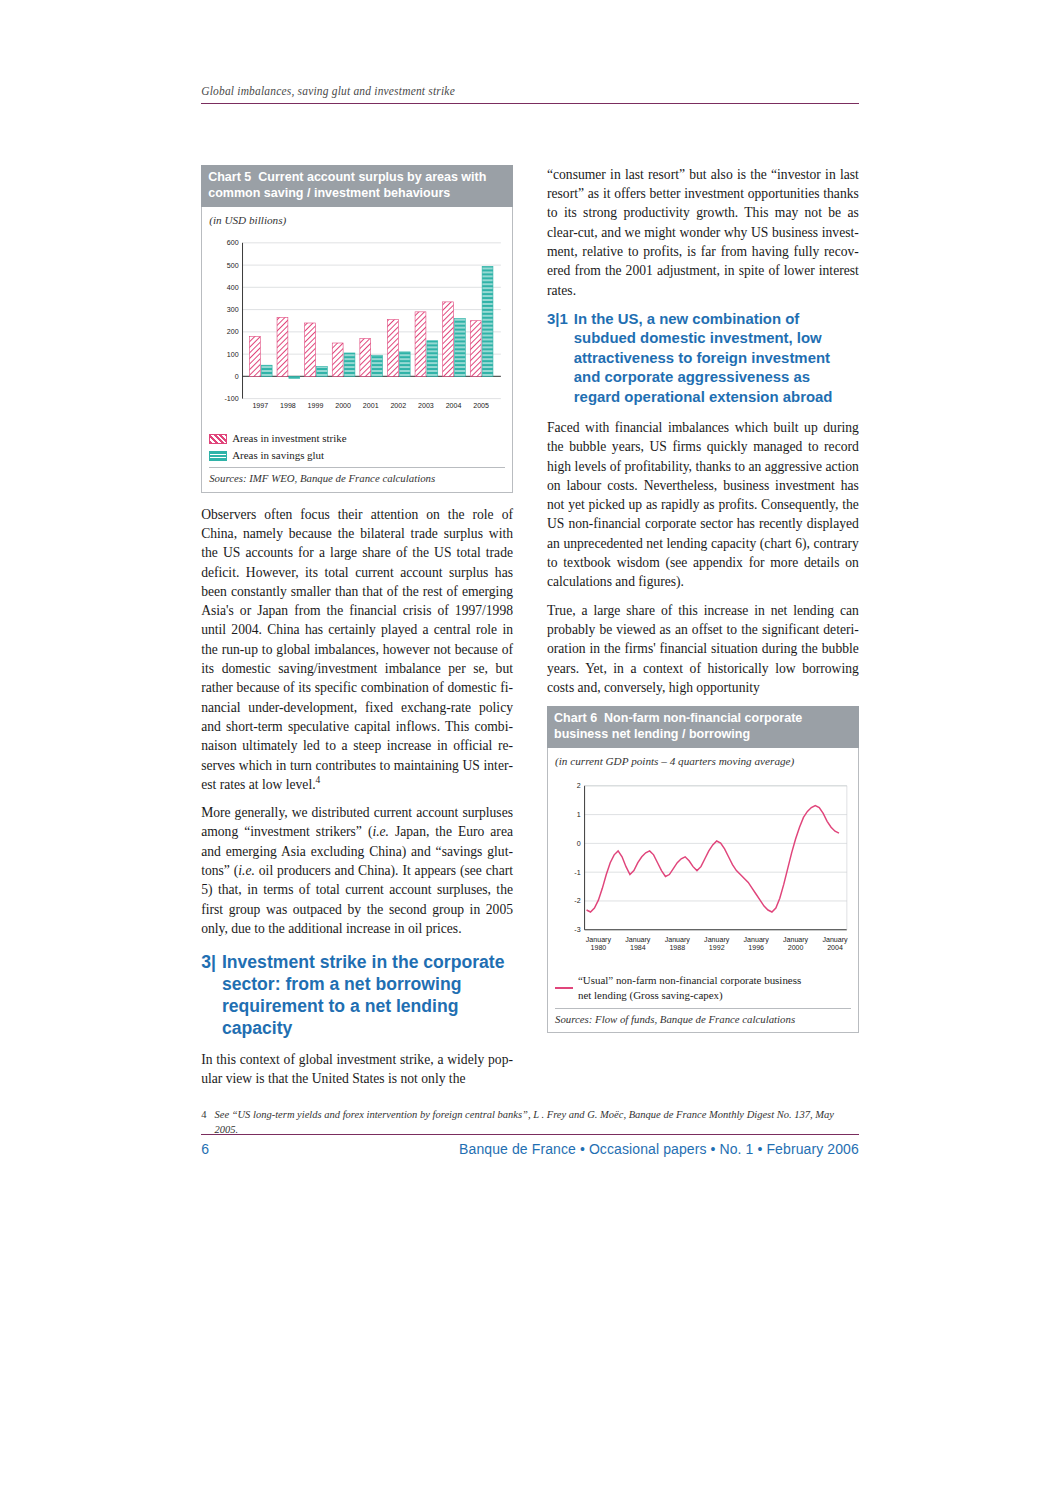Global imbalances, saving glut and investment strike
Chart 5 Current account surplus by areas with common saving / investment behaviours
(in USD billions)
600 500 400 300 200 100 0 -100 1997 1998 1999 2000 2001 2002 2003 2004 2005
Areas in investment strike
Areas in savings glut
Sources: IMF WEO, Banque de France calculations
Observers often focus their attention on the role of China, namely because the bilateral trade surplus with the US accounts for a large share of the US total trade deficit. However, its total current account surplus has been constantly smaller than that of the rest of emerging Asia's or Japan from the financial crisis of 1997/1998 until 2004. China has certainly played a central role in the run-up to global imbalances, however not because of its domestic saving/investment imbalance per se, but rather because of its specific combination of domestic financial under-development, fixed exchang-rate policy and short-term speculative capital inflows. This combinaison ultimately led to a steep increase in official reserves which in turn contributes to maintaining US interest rates at low level.4
More generally, we distributed current account surpluses among “investment strikers” (i.e. Japan, the Euro area and emerging Asia excluding China) and “savings gluttons” (i.e. oil producers and China). It appears (see chart 5) that, in terms of total current account surpluses, the first group was outpaced by the second group in 2005 only, due to the additional increase in oil prices.
3|Investment strike in the corporate sector: from a net borrowing requirement to a net lending capacity
In this context of global investment strike, a widely popular view is that the United States is not only the
“consumer in last resort” but also is the “investor in last resort” as it offers better investment opportunities thanks to its strong productivity growth. This may not be as clear-cut, and we might wonder why US business investment, relative to profits, is far from having fully recovered from the 2001 adjustment, in spite of lower interest rates.
3|1 In the US, a new combination of subdued domestic investment, low attractiveness to foreign investment and corporate aggressiveness as regard operational extension abroad
Faced with financial imbalances which built up during the bubble years, US firms quickly managed to record high levels of profitability, thanks to an aggressive action on labour costs. Nevertheless, business investment has not yet picked up as rapidly as profits. Consequently, the US non-financial corporate sector has recently displayed an unprecedented net lending capacity (chart 6), contrary to textbook wisdom (see appendix for more details on calculations and figures).
True, a large share of this increase in net lending can probably be viewed as an offset to the significant deterioration in the firms' financial situation during the bubble years. Yet, in a context of historically low borrowing costs and, conversely, high opportunity
Chart 6 Non-farm non-financial corporate business net lending / borrowing
(in current GDP points – 4 quarters moving average)
2 1 0 -1 -2 -3 January1980 January1984 January1988 January1992 January1996 January2000 January2004
“Usual” non-farm non-financial corporate business
net lending (Gross saving-capex)
Sources: Flow of funds, Banque de France calculations
4 See “US long-term yields and forex intervention by foreign central banks”, L . Frey and G. Moëc, Banque de France Monthly Digest No. 137, May 2005.
6
Banque de France • Occasional papers • No. 1 • February 2006